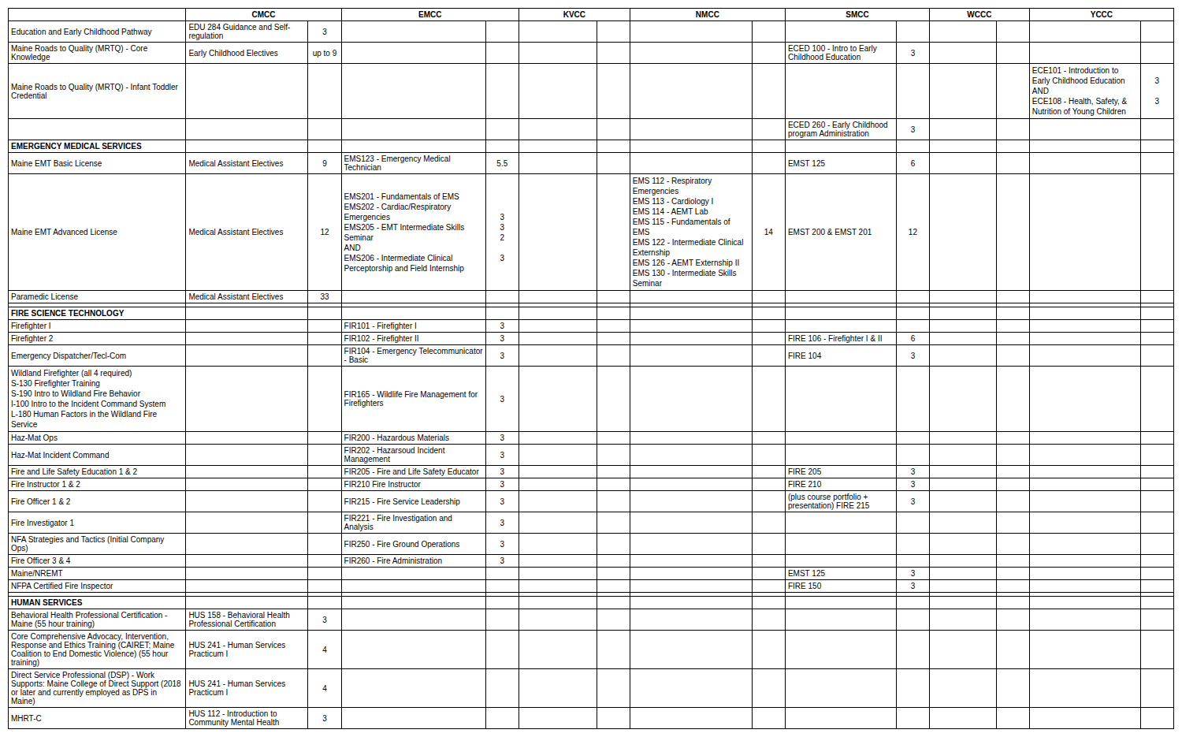| | CMCC | EMCC | KVCC | NMCC | SMCC | WCCC | YCCC |
| --- | --- | --- | --- | --- | --- | --- | --- |
| Education and Early Childhood Pathway | EDU 284 Guidance and Self-regulation | 3 | | | | | | | | | | | | |
| Maine Roads to Quality (MRTQ) - Core Knowledge | Early Childhood Electives | up to 9 | | | | | | | ECED 100 - Intro to Early Childhood Education | 3 | | | | |
| Maine Roads to Quality (MRTQ) - Infant Toddler Credential | | | | | | | | | | | | | ECE101 - Introduction to Early Childhood Education AND ECE108 - Health, Safety, & Nutrition of Young Children | 3 3 |
| | | | | | | | | | ECED 260 - Early Childhood program Administration | 3 | | | | |
| EMERGENCY MEDICAL SERVICES | | | | | | | | | | | | | | |
| Maine EMT Basic License | Medical Assistant Electives | 9 | EMS123 - Emergency Medical Technician | 5.5 | | | | | EMST 125 | 6 | | | | |
| Maine EMT Advanced License | Medical Assistant Electives | 12 | EMS201 - Fundamentals of EMS EMS202 - Cardiac/Respiratory Emergencies EMS205 - EMT Intermediate Skills Seminar AND EMS206 - Intermediate Clinical Perceptorship and Field Internship | 3 3 2 3 | | | EMS 112 - Respiratory Emergencies EMS 113 - Cardiology I EMS 114 - AEMT Lab EMS 115 - Fundamentals of EMS EMS 122 - Intermediate Clinical Externship EMS 126 - AEMT Externship II EMS 130 - Intermediate Skills Seminar | 14 | EMST 200 & EMST 201 | 12 | | | | |
| Paramedic License | Medical Assistant Electives | 33 | | | | | | | | | | | | |
| FIRE SCIENCE TECHNOLOGY | | | | | | | | | | | | | | |
| Firefighter I | | | FIR101 - Firefighter I | 3 | | | | | | | | | | |
| Firefighter 2 | | | FIR102 - Firefighter II | 3 | | | | | FIRE 106 - Firefighter I & II | 6 | | | | |
| Emergency Dispatcher/Tecl-Com | | | FIR104 - Emergency Telecommunicator - Basic | 3 | | | | | FIRE 104 | 3 | | | | |
| Wildland Firefighter (all 4 required) S-130 Firefighter Training S-190 Intro to Wildland Fire Behavior I-100 Intro to the Incident Command System L-180 Human Factors in the Wildland Fire Service | | | FIR165 - Wildlife Fire Management for Firefighters | 3 | | | | | | | | | | |
| Haz-Mat Ops | | | FIR200 - Hazardous Materials | 3 | | | | | | | | | | |
| Haz-Mat Incident Command | | | FIR202 - Hazarsoud Incident Management | 3 | | | | | | | | | | |
| Fire and Life Safety Education 1 & 2 | | | FIR205 - Fire and Life Safety Educator | 3 | | | | | FIRE 205 | 3 | | | | |
| Fire Instructor 1 & 2 | | | FIR210 Fire Instructor | 3 | | | | | FIRE 210 | 3 | | | | |
| Fire Officer 1 & 2 | | | FIR215 - Fire Service Leadership | 3 | | | | | (plus course portfolio + presentation) FIRE 215 | 3 | | | | |
| Fire Investigator 1 | | | FIR221 - Fire Investigation and Analysis | 3 | | | | | | | | | | |
| NFA Strategies and Tactics (Initial Company Ops) | | | FIR250 - Fire Ground Operations | 3 | | | | | | | | | | |
| Fire Officer 3 & 4 | | | FIR260 - Fire Administration | 3 | | | | | | | | | | |
| Maine/NREMT | | | | | | | | | EMST 125 | 3 | | | | |
| NFPA Certified Fire Inspector | | | | | | | | | FIRE 150 | 3 | | | | |
| HUMAN SERVICES | | | | | | | | | | | | | | |
| Behavioral Health Professional Certification - Maine (55 hour training) | HUS 158 - Behavioral Health Professional Certification | 3 | | | | | | | | | | | | |
| Core Comprehensive Advocacy, Intervention, Response and Ethics Training (CAIRET; Maine Coalition to End Domestic Violence) (55 hour training) | HUS 241 - Human Services Practicum I | 4 | | | | | | | | | | | | |
| Direct Service Professional (DSP) - Work Supports: Maine College of Direct Support (2018 or later and currently employed as DPS in Maine) | HUS 241 - Human Services Practicum I | 4 | | | | | | | | | | | | |
| MHRT-C | HUS 112 - Introduction to Community Mental Health | 3 | | | | | | | | | | | | |